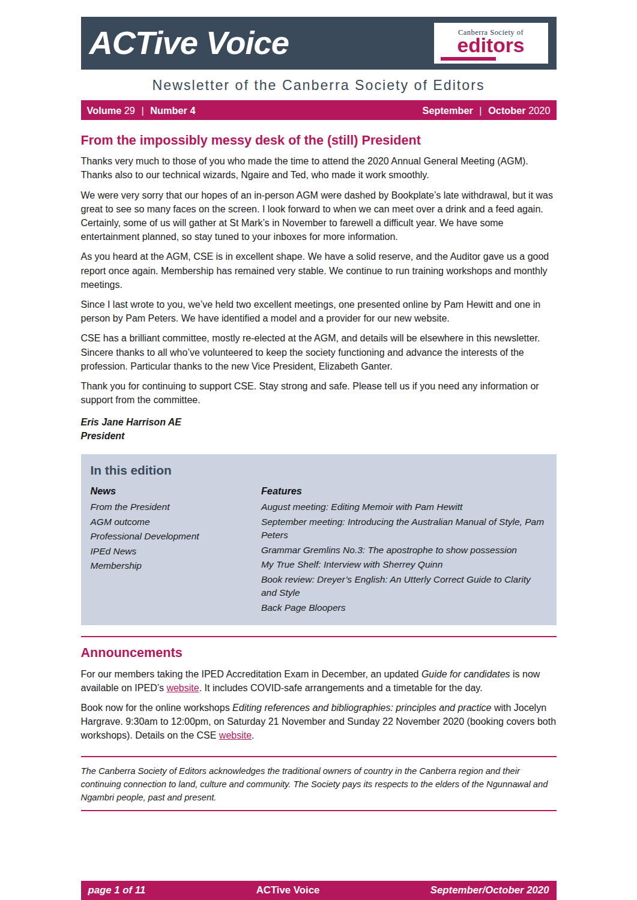ACTive Voice
Canberra Society of editors
Newsletter of the Canberra Society of Editors
Volume 29 | Number 4
September | October 2020
From the impossibly messy desk of the (still) President
Thanks very much to those of you who made the time to attend the 2020 Annual General Meeting (AGM). Thanks also to our technical wizards, Ngaire and Ted, who made it work smoothly.
We were very sorry that our hopes of an in-person AGM were dashed by Bookplate’s late withdrawal, but it was great to see so many faces on the screen. I look forward to when we can meet over a drink and a feed again. Certainly, some of us will gather at St Mark’s in November to farewell a difficult year. We have some entertainment planned, so stay tuned to your inboxes for more information.
As you heard at the AGM, CSE is in excellent shape. We have a solid reserve, and the Auditor gave us a good report once again. Membership has remained very stable. We continue to run training workshops and monthly meetings.
Since I last wrote to you, we’ve held two excellent meetings, one presented online by Pam Hewitt and one in person by Pam Peters. We have identified a model and a provider for our new website.
CSE has a brilliant committee, mostly re-elected at the AGM, and details will be elsewhere in this newsletter. Sincere thanks to all who’ve volunteered to keep the society functioning and advance the interests of the profession. Particular thanks to the new Vice President, Elizabeth Ganter.
Thank you for continuing to support CSE. Stay strong and safe. Please tell us if you need any information or support from the committee.
Eris Jane Harrison AE President
In this edition
News
From the President
AGM outcome
Professional Development
IPEd News
Membership
Features
August meeting: Editing Memoir with Pam Hewitt
September meeting: Introducing the Australian Manual of Style, Pam Peters
Grammar Gremlins No.3: The apostrophe to show possession
My True Shelf: Interview with Sherrey Quinn
Book review: Dreyer’s English: An Utterly Correct Guide to Clarity and Style
Back Page Bloopers
Announcements
For our members taking the IPED Accreditation Exam in December, an updated Guide for candidates is now available on IPED’s website. It includes COVID-safe arrangements and a timetable for the day.
Book now for the online workshops Editing references and bibliographies: principles and practice with Jocelyn Hargrave. 9:30am to 12:00pm, on Saturday 21 November and Sunday 22 November 2020 (booking covers both workshops). Details on the CSE website.
The Canberra Society of Editors acknowledges the traditional owners of country in the Canberra region and their continuing connection to land, culture and community. The Society pays its respects to the elders of the Ngunnawal and Ngambri people, past and present.
page 1 of 11
ACTive Voice
September/October 2020